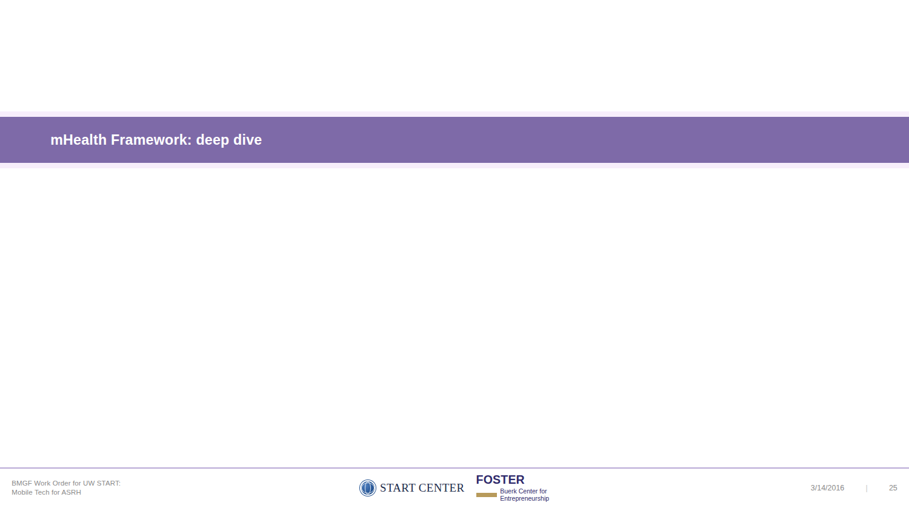mHealth Framework: deep dive
BMGF Work Order for UW START:
Mobile Tech for ASRH
START CENTER
FOSTER Buerk Center for Entrepreneurship
3/14/2016 | 25